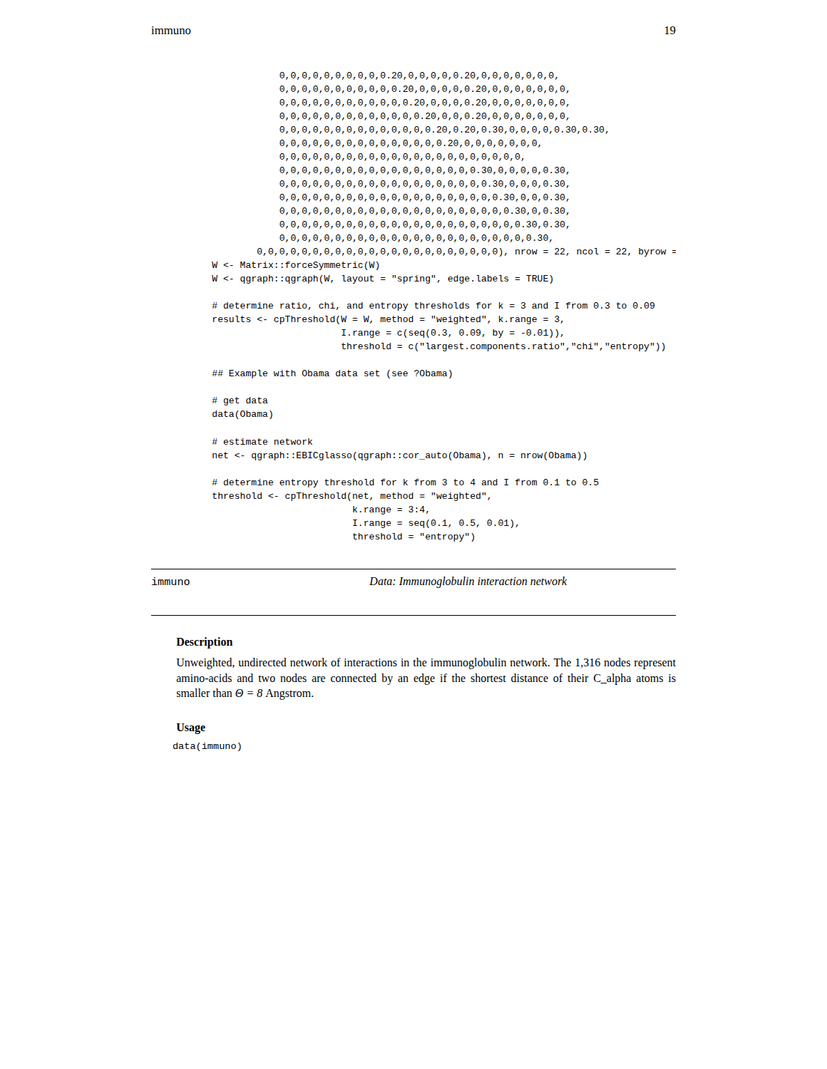immuno 19
            0,0,0,0,0,0,0,0,0,0.20,0,0,0,0,0.20,0,0,0,0,0,0,0,
            0,0,0,0,0,0,0,0,0,0,0.20,0,0,0,0,0.20,0,0,0,0,0,0,0,
            0,0,0,0,0,0,0,0,0,0,0,0.20,0,0,0,0.20,0,0,0,0,0,0,0,
            0,0,0,0,0,0,0,0,0,0,0,0,0.20,0,0,0.20,0,0,0,0,0,0,0,
            0,0,0,0,0,0,0,0,0,0,0,0,0,0.20,0.20,0.30,0,0,0,0,0.30,0.30,
            0,0,0,0,0,0,0,0,0,0,0,0,0,0,0.20,0,0,0,0,0,0,0,
            0,0,0,0,0,0,0,0,0,0,0,0,0,0,0,0,0,0,0,0,0,0,
            0,0,0,0,0,0,0,0,0,0,0,0,0,0,0,0,0,0.30,0,0,0,0,0.30,
            0,0,0,0,0,0,0,0,0,0,0,0,0,0,0,0,0,0,0.30,0,0,0,0.30,
            0,0,0,0,0,0,0,0,0,0,0,0,0,0,0,0,0,0,0,0.30,0,0,0.30,
            0,0,0,0,0,0,0,0,0,0,0,0,0,0,0,0,0,0,0,0,0.30,0,0.30,
            0,0,0,0,0,0,0,0,0,0,0,0,0,0,0,0,0,0,0,0,0,0.30,0.30,
            0,0,0,0,0,0,0,0,0,0,0,0,0,0,0,0,0,0,0,0,0,0,0.30,
        0,0,0,0,0,0,0,0,0,0,0,0,0,0,0,0,0,0,0,0,0,0), nrow = 22, ncol = 22, byrow = TRUE)
W <- Matrix::forceSymmetric(W)
W <- qgraph::qgraph(W, layout = "spring", edge.labels = TRUE)

# determine ratio, chi, and entropy thresholds for k = 3 and I from 0.3 to 0.09
results <- cpThreshold(W = W, method = "weighted", k.range = 3,
                       I.range = c(seq(0.3, 0.09, by = -0.01)),
                       threshold = c("largest.components.ratio","chi","entropy"))

## Example with Obama data set (see ?Obama)

# get data
data(Obama)

# estimate network
net <- qgraph::EBICglasso(qgraph::cor_auto(Obama), n = nrow(Obama))

# determine entropy threshold for k from 3 to 4 and I from 0.1 to 0.5
threshold <- cpThreshold(net, method = "weighted",
                         k.range = 3:4,
                         I.range = seq(0.1, 0.5, 0.01),
                         threshold = "entropy")
immuno Data: Immunoglobulin interaction network
Description
Unweighted, undirected network of interactions in the immunoglobulin network. The 1,316 nodes represent amino-acids and two nodes are connected by an edge if the shortest distance of their C_alpha atoms is smaller than Θ = 8 Angstrom.
Usage
data(immuno)